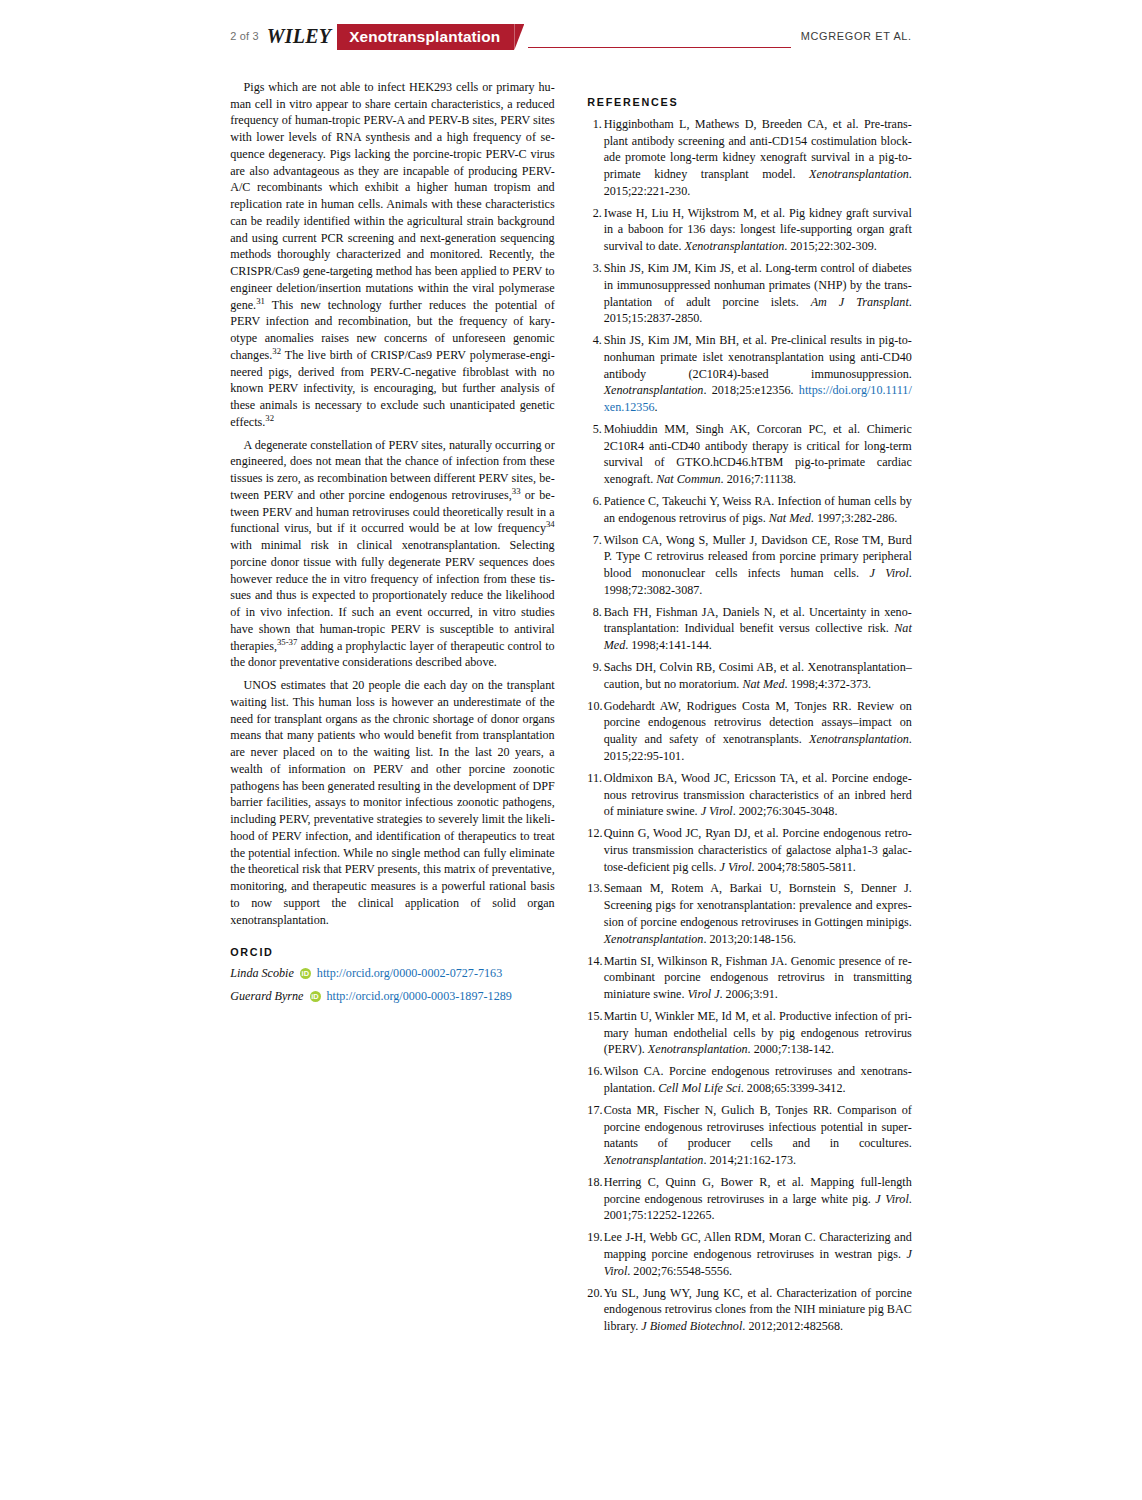2 of 3 WILEY Xenotransplantation MCGREGOR ET AL.
Pigs which are not able to infect HEK293 cells or primary human cell in vitro appear to share certain characteristics, a reduced frequency of human-tropic PERV-A and PERV-B sites, PERV sites with lower levels of RNA synthesis and a high frequency of sequence degeneracy. Pigs lacking the porcine-tropic PERV-C virus are also advantageous as they are incapable of producing PERV-A/C recombinants which exhibit a higher human tropism and replication rate in human cells. Animals with these characteristics can be readily identified within the agricultural strain background and using current PCR screening and next-generation sequencing methods thoroughly characterized and monitored. Recently, the CRISPR/Cas9 gene-targeting method has been applied to PERV to engineer deletion/insertion mutations within the viral polymerase gene.31 This new technology further reduces the potential of PERV infection and recombination, but the frequency of karyotype anomalies raises new concerns of unforeseen genomic changes.32 The live birth of CRISP/Cas9 PERV polymerase-engineered pigs, derived from PERV-C-negative fibroblast with no known PERV infectivity, is encouraging, but further analysis of these animals is necessary to exclude such unanticipated genetic effects.32
A degenerate constellation of PERV sites, naturally occurring or engineered, does not mean that the chance of infection from these tissues is zero, as recombination between different PERV sites, between PERV and other porcine endogenous retroviruses,33 or between PERV and human retroviruses could theoretically result in a functional virus, but if it occurred would be at low frequency34 with minimal risk in clinical xenotransplantation. Selecting porcine donor tissue with fully degenerate PERV sequences does however reduce the in vitro frequency of infection from these tissues and thus is expected to proportionately reduce the likelihood of in vivo infection. If such an event occurred, in vitro studies have shown that human-tropic PERV is susceptible to antiviral therapies,35-37 adding a prophylactic layer of therapeutic control to the donor preventative considerations described above.
UNOS estimates that 20 people die each day on the transplant waiting list. This human loss is however an underestimate of the need for transplant organs as the chronic shortage of donor organs means that many patients who would benefit from transplantation are never placed on to the waiting list. In the last 20 years, a wealth of information on PERV and other porcine zoonotic pathogens has been generated resulting in the development of DPF barrier facilities, assays to monitor infectious zoonotic pathogens, including PERV, preventative strategies to severely limit the likelihood of PERV infection, and identification of therapeutics to treat the potential infection. While no single method can fully eliminate the theoretical risk that PERV presents, this matrix of preventative, monitoring, and therapeutic measures is a powerful rational basis to now support the clinical application of solid organ xenotransplantation.
ORCID
Linda Scobie iD http://orcid.org/0000-0002-0727-7163
Guerard Byrne iD http://orcid.org/0000-0003-1897-1289
REFERENCES
Higginbotham L, Mathews D, Breeden CA, et al. Pre-transplant antibody screening and anti-CD154 costimulation blockade promote long-term kidney xenograft survival in a pig-to-primate kidney transplant model. Xenotransplantation. 2015;22:221-230.
Iwase H, Liu H, Wijkstrom M, et al. Pig kidney graft survival in a baboon for 136 days: longest life-supporting organ graft survival to date. Xenotransplantation. 2015;22:302-309.
Shin JS, Kim JM, Kim JS, et al. Long-term control of diabetes in immunosuppressed nonhuman primates (NHP) by the transplantation of adult porcine islets. Am J Transplant. 2015;15:2837-2850.
Shin JS, Kim JM, Min BH, et al. Pre-clinical results in pig-to-nonhuman primate islet xenotransplantation using anti-CD40 antibody (2C10R4)-based immunosuppression. Xenotransplantation. 2018;25:e12356. https://doi.org/10.1111/xen.12356.
Mohiuddin MM, Singh AK, Corcoran PC, et al. Chimeric 2C10R4 anti-CD40 antibody therapy is critical for long-term survival of GTKO.hCD46.hTBM pig-to-primate cardiac xenograft. Nat Commun. 2016;7:11138.
Patience C, Takeuchi Y, Weiss RA. Infection of human cells by an endogenous retrovirus of pigs. Nat Med. 1997;3:282-286.
Wilson CA, Wong S, Muller J, Davidson CE, Rose TM, Burd P. Type C retrovirus released from porcine primary peripheral blood mononuclear cells infects human cells. J Virol. 1998;72:3082-3087.
Bach FH, Fishman JA, Daniels N, et al. Uncertainty in xenotransplantation: Individual benefit versus collective risk. Nat Med. 1998;4:141-144.
Sachs DH, Colvin RB, Cosimi AB, et al. Xenotransplantation–caution, but no moratorium. Nat Med. 1998;4:372-373.
Godehardt AW, Rodrigues Costa M, Tonjes RR. Review on porcine endogenous retrovirus detection assays–impact on quality and safety of xenotransplants. Xenotransplantation. 2015;22:95-101.
Oldmixon BA, Wood JC, Ericsson TA, et al. Porcine endogenous retrovirus transmission characteristics of an inbred herd of miniature swine. J Virol. 2002;76:3045-3048.
Quinn G, Wood JC, Ryan DJ, et al. Porcine endogenous retrovirus transmission characteristics of galactose alpha1-3 galactose-deficient pig cells. J Virol. 2004;78:5805-5811.
Semaan M, Rotem A, Barkai U, Bornstein S, Denner J. Screening pigs for xenotransplantation: prevalence and expression of porcine endogenous retroviruses in Gottingen minipigs. Xenotransplantation. 2013;20:148-156.
Martin SI, Wilkinson R, Fishman JA. Genomic presence of recombinant porcine endogenous retrovirus in transmitting miniature swine. Virol J. 2006;3:91.
Martin U, Winkler ME, Id M, et al. Productive infection of primary human endothelial cells by pig endogenous retrovirus (PERV). Xenotransplantation. 2000;7:138-142.
Wilson CA. Porcine endogenous retroviruses and xenotransplantation. Cell Mol Life Sci. 2008;65:3399-3412.
Costa MR, Fischer N, Gulich B, Tonjes RR. Comparison of porcine endogenous retroviruses infectious potential in supernatants of producer cells and in cocultures. Xenotransplantation. 2014;21:162-173.
Herring C, Quinn G, Bower R, et al. Mapping full-length porcine endogenous retroviruses in a large white pig. J Virol. 2001;75:12252-12265.
Lee J-H, Webb GC, Allen RDM, Moran C. Characterizing and mapping porcine endogenous retroviruses in westran pigs. J Virol. 2002;76:5548-5556.
Yu SL, Jung WY, Jung KC, et al. Characterization of porcine endogenous retrovirus clones from the NIH miniature pig BAC library. J Biomed Biotechnol. 2012;2012:482568.